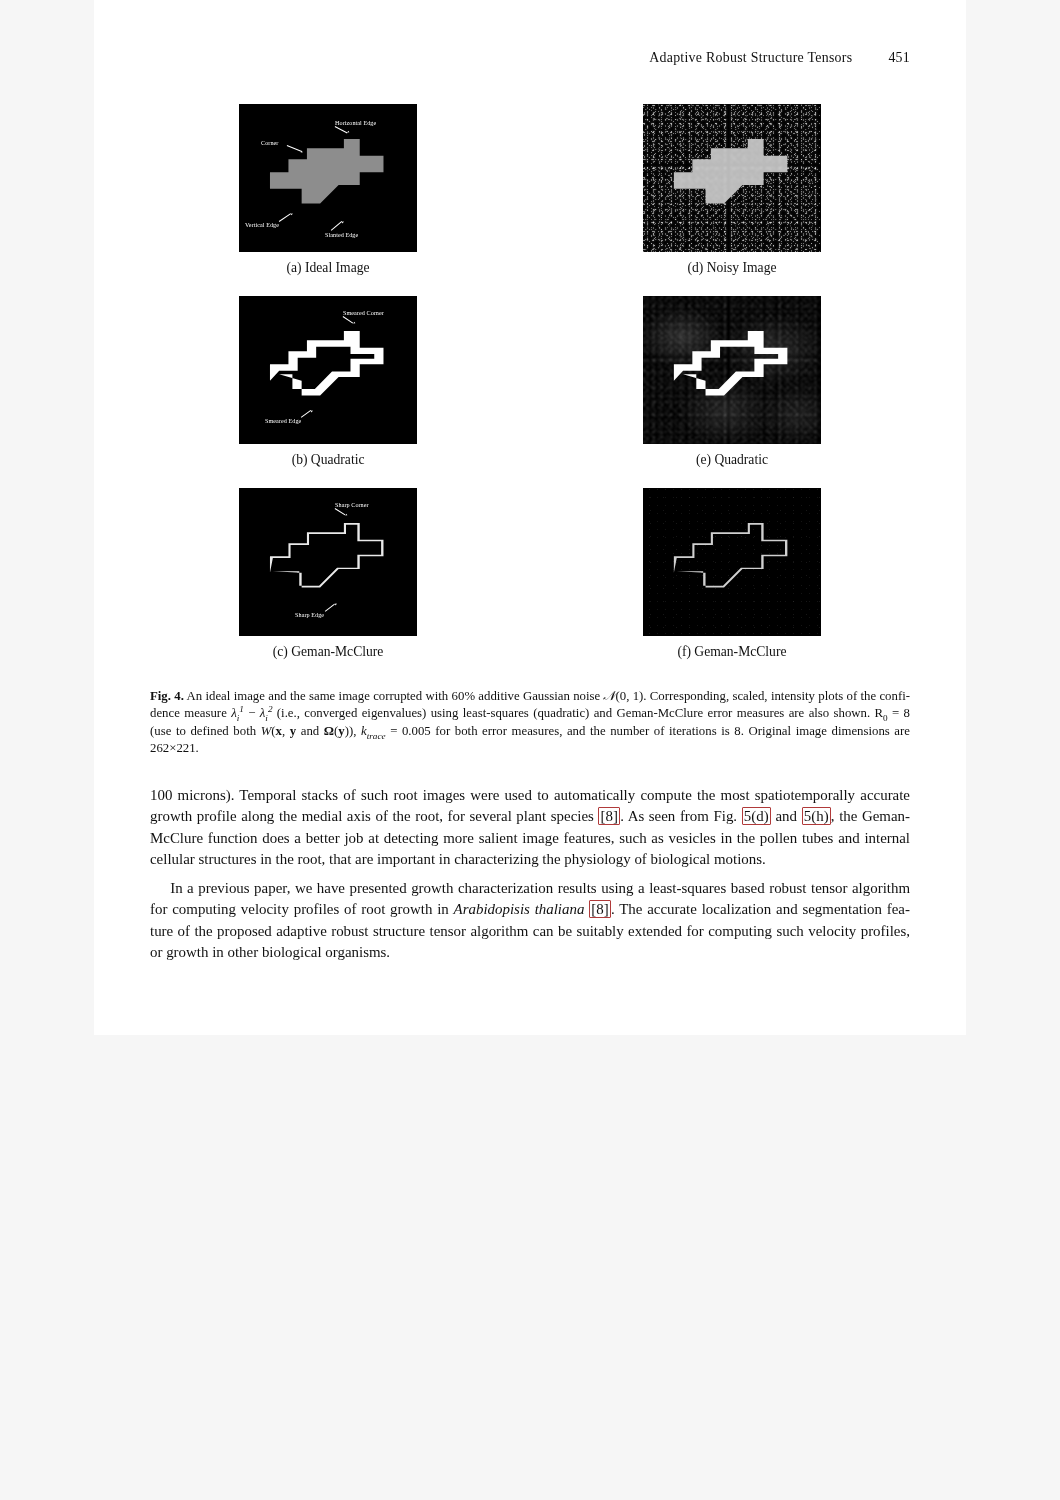Adaptive Robust Structure Tensors 451
Horizontal Edge Corner Vertical Edge Slanted Edge
(a) Ideal Image
(d) Noisy Image
Smeared Corner Smeared Edge
(b) Quadratic
(e) Quadratic
Sharp Corner Sharp Edge
(c) Geman-McClure
(f) Geman-McClure
Fig. 4. An ideal image and the same image corrupted with 60% additive Gaussian noise 𝒩(0, 1). Corresponding, scaled, intensity plots of the confidence measure λi1 − λi2 (i.e., converged eigenvalues) using least-squares (quadratic) and Geman-McClure error measures are also shown. R0 = 8 (use to defined both W(x, y and Ω(y)), ktrace = 0.005 for both error measures, and the number of iterations is 8. Original image dimensions are 262×221.
100 microns). Temporal stacks of such root images were used to automatically compute the most spatiotemporally accurate growth profile along the medial axis of the root, for several plant species [8]. As seen from Fig. 5(d) and 5(h), the Geman-McClure function does a better job at detecting more salient image features, such as vesicles in the pollen tubes and internal cellular structures in the root, that are important in characterizing the physiology of biological motions.
In a previous paper, we have presented growth characterization results using a least-squares based robust tensor algorithm for computing velocity profiles of root growth in Arabidopisis thaliana [8]. The accurate localization and segmentation feature of the proposed adaptive robust structure tensor algorithm can be suitably extended for computing such velocity profiles, or growth in other biological organisms.